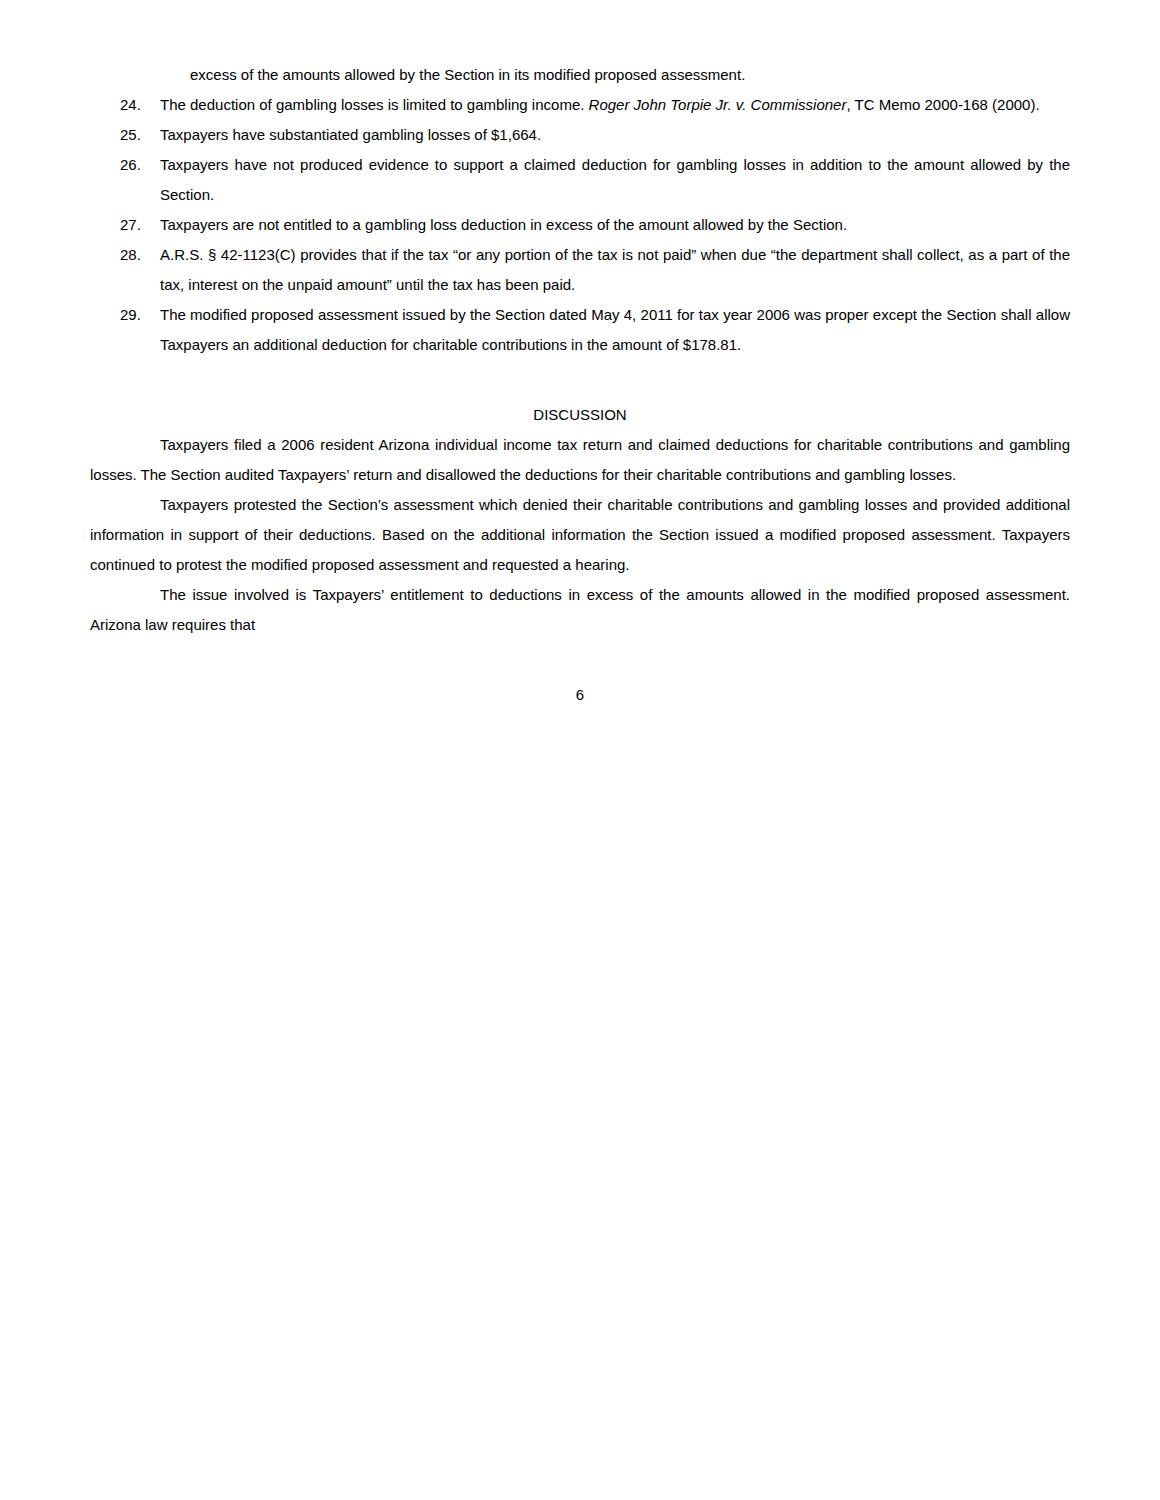excess of the amounts allowed by the Section in its modified proposed assessment.
24.
The deduction of gambling losses is limited to gambling income. Roger John Torpie Jr. v. Commissioner, TC Memo 2000-168 (2000).
25.
Taxpayers have substantiated gambling losses of $1,664.
26.
Taxpayers have not produced evidence to support a claimed deduction for gambling losses in addition to the amount allowed by the Section.
27.
Taxpayers are not entitled to a gambling loss deduction in excess of the amount allowed by the Section.
28.
A.R.S. § 42-1123(C) provides that if the tax “or any portion of the tax is not paid” when due “the department shall collect, as a part of the tax, interest on the unpaid amount” until the tax has been paid.
29.
The modified proposed assessment issued by the Section dated May 4, 2011 for tax year 2006 was proper except the Section shall allow Taxpayers an additional deduction for charitable contributions in the amount of $178.81.
DISCUSSION
Taxpayers filed a 2006 resident Arizona individual income tax return and claimed deductions for charitable contributions and gambling losses. The Section audited Taxpayers’ return and disallowed the deductions for their charitable contributions and gambling losses.
Taxpayers protested the Section’s assessment which denied their charitable contributions and gambling losses and provided additional information in support of their deductions. Based on the additional information the Section issued a modified proposed assessment. Taxpayers continued to protest the modified proposed assessment and requested a hearing.
The issue involved is Taxpayers’ entitlement to deductions in excess of the amounts allowed in the modified proposed assessment. Arizona law requires that
6